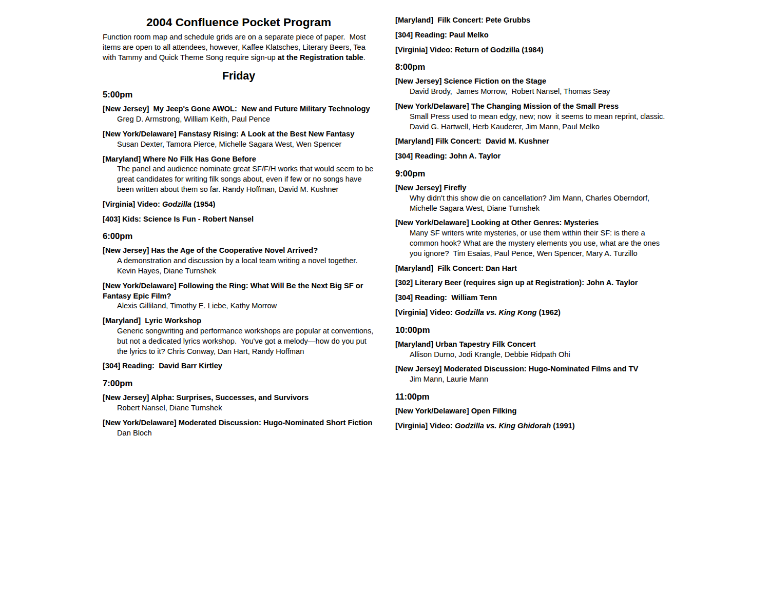2004 Confluence Pocket Program
Function room map and schedule grids are on a separate piece of paper. Most items are open to all attendees, however, Kaffee Klatsches, Literary Beers, Tea with Tammy and Quick Theme Song require sign-up at the Registration table.
Friday
5:00pm
[New Jersey] My Jeep's Gone AWOL: New and Future Military Technology Greg D. Armstrong, William Keith, Paul Pence
[New York/Delaware] Fanstasy Rising: A Look at the Best New Fantasy Susan Dexter, Tamora Pierce, Michelle Sagara West, Wen Spencer
[Maryland] Where No Filk Has Gone Before The panel and audience nominate great SF/F/H works that would seem to be great candidates for writing filk songs about, even if few or no songs have been written about them so far. Randy Hoffman, David M. Kushner
[Virginia] Video: Godzilla (1954)
[403] Kids: Science Is Fun - Robert Nansel
6:00pm
[New Jersey] Has the Age of the Cooperative Novel Arrived? A demonstration and discussion by a local team writing a novel together. Kevin Hayes, Diane Turnshek
[New York/Delaware] Following the Ring: What Will Be the Next Big SF or Fantasy Epic Film? Alexis Gilliland, Timothy E. Liebe, Kathy Morrow
[Maryland] Lyric Workshop Generic songwriting and performance workshops are popular at conventions, but not a dedicated lyrics workshop. You've got a melody—how do you put the lyrics to it? Chris Conway, Dan Hart, Randy Hoffman
[304] Reading: David Barr Kirtley
7:00pm
[New Jersey] Alpha: Surprises, Successes, and Survivors Robert Nansel, Diane Turnshek
[New York/Delaware] Moderated Discussion: Hugo-Nominated Short Fiction Dan Bloch
[Maryland] Filk Concert: Pete Grubbs
[304] Reading: Paul Melko
[Virginia] Video: Return of Godzilla (1984)
8:00pm
[New Jersey] Science Fiction on the Stage David Brody, James Morrow, Robert Nansel, Thomas Seay
[New York/Delaware] The Changing Mission of the Small Press Small Press used to mean edgy, new; now it seems to mean reprint, classic. David G. Hartwell, Herb Kauderer, Jim Mann, Paul Melko
[Maryland] Filk Concert: David M. Kushner
[304] Reading: John A. Taylor
9:00pm
[New Jersey] Firefly Why didn't this show die on cancellation? Jim Mann, Charles Oberndorf, Michelle Sagara West, Diane Turnshek
[New York/Delaware] Looking at Other Genres: Mysteries Many SF writers write mysteries, or use them within their SF: is there a common hook? What are the mystery elements you use, what are the ones you ignore? Tim Esaias, Paul Pence, Wen Spencer, Mary A. Turzillo
[Maryland] Filk Concert: Dan Hart
[302] Literary Beer (requires sign up at Registration): John A. Taylor
[304] Reading: William Tenn
[Virginia] Video: Godzilla vs. King Kong (1962)
10:00pm
[Maryland] Urban Tapestry Filk Concert Allison Durno, Jodi Krangle, Debbie Ridpath Ohi
[New Jersey] Moderated Discussion: Hugo-Nominated Films and TV Jim Mann, Laurie Mann
11:00pm
[New York/Delaware] Open Filking
[Virginia] Video: Godzilla vs. King Ghidorah (1991)